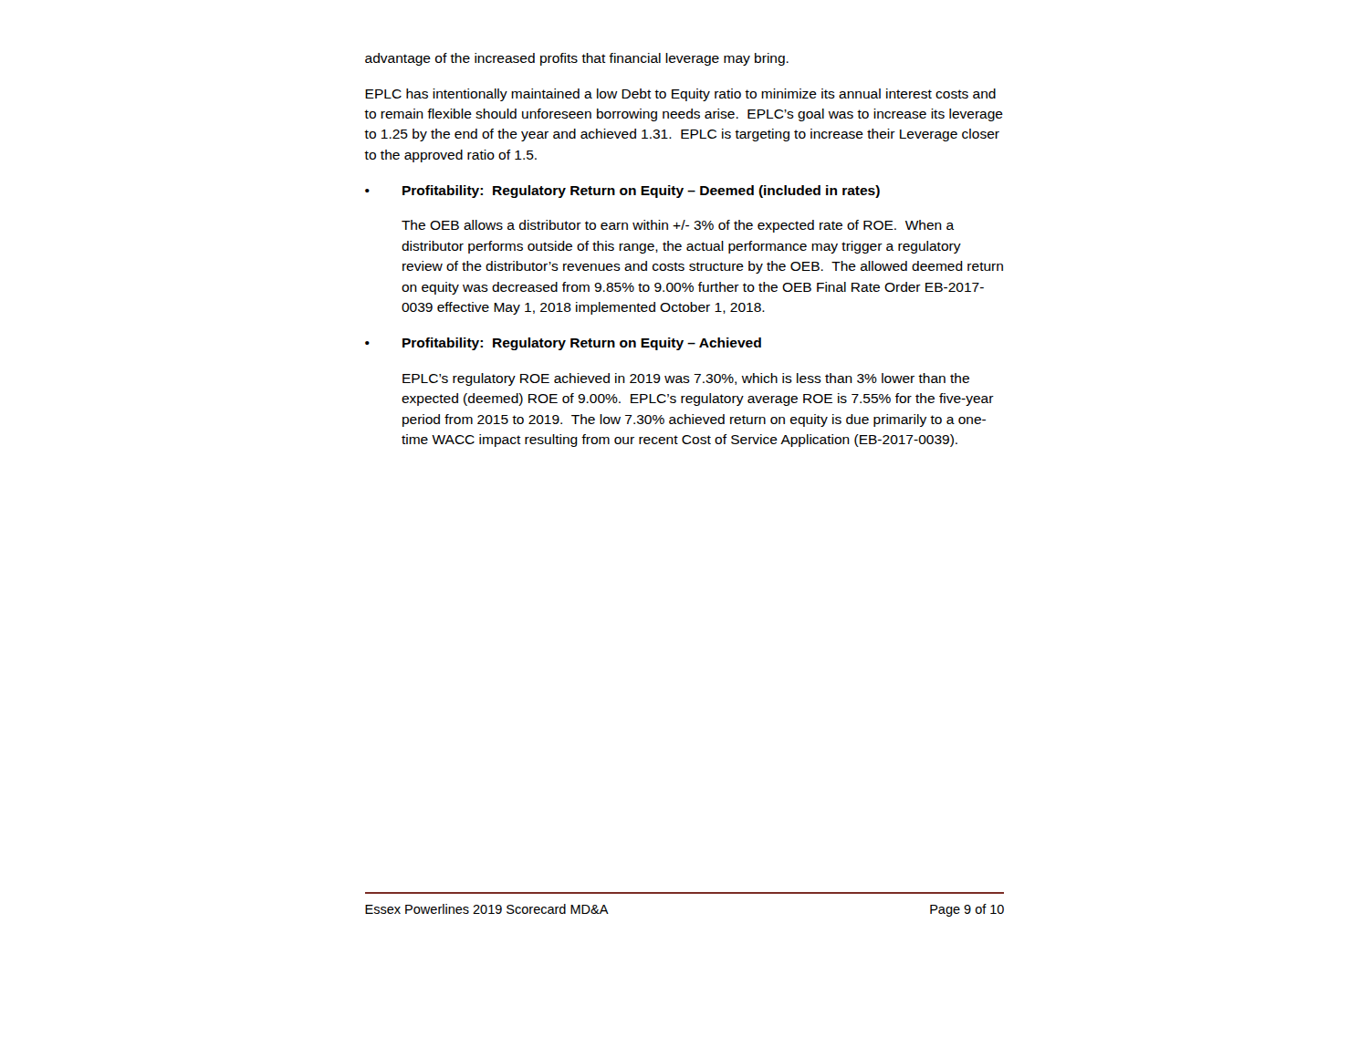advantage of the increased profits that financial leverage may bring.
EPLC has intentionally maintained a low Debt to Equity ratio to minimize its annual interest costs and to remain flexible should unforeseen borrowing needs arise. EPLC’s goal was to increase its leverage to 1.25 by the end of the year and achieved 1.31. EPLC is targeting to increase their Leverage closer to the approved ratio of 1.5.
•
Profitability: Regulatory Return on Equity – Deemed (included in rates)
The OEB allows a distributor to earn within +/- 3% of the expected rate of ROE. When a distributor performs outside of this range, the actual performance may trigger a regulatory review of the distributor’s revenues and costs structure by the OEB. The allowed deemed return on equity was decreased from 9.85% to 9.00% further to the OEB Final Rate Order EB-2017-0039 effective May 1, 2018 implemented October 1, 2018.
•
Profitability: Regulatory Return on Equity – Achieved
EPLC’s regulatory ROE achieved in 2019 was 7.30%, which is less than 3% lower than the expected (deemed) ROE of 9.00%. EPLC’s regulatory average ROE is 7.55% for the five-year period from 2015 to 2019. The low 7.30% achieved return on equity is due primarily to a one-time WACC impact resulting from our recent Cost of Service Application (EB-2017-0039).
Essex Powerlines 2019 Scorecard MD&A
Page 9 of 10